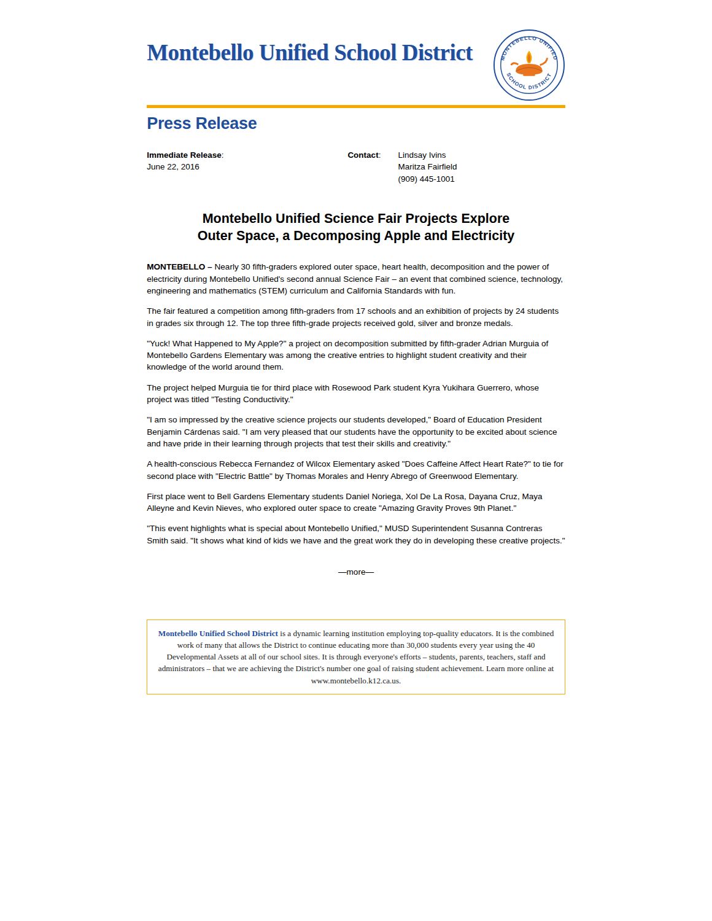Montebello Unified School District
MONTEBELLO UNIFIED SCHOOL DISTRICT
Press Release
Immediate Release:
June 22, 2016
Contact:
Lindsay Ivins
Maritza Fairfield
(909) 445-1001
Montebello Unified Science Fair Projects Explore
Outer Space, a Decomposing Apple and Electricity
MONTEBELLO – Nearly 30 fifth-graders explored outer space, heart health, decomposition and the power of electricity during Montebello Unified's second annual Science Fair – an event that combined science, technology, engineering and mathematics (STEM) curriculum and California Standards with fun.
The fair featured a competition among fifth-graders from 17 schools and an exhibition of projects by 24 students in grades six through 12. The top three fifth-grade projects received gold, silver and bronze medals.
"Yuck! What Happened to My Apple?" a project on decomposition submitted by fifth-grader Adrian Murguia of Montebello Gardens Elementary was among the creative entries to highlight student creativity and their knowledge of the world around them.
The project helped Murguia tie for third place with Rosewood Park student Kyra Yukihara Guerrero, whose project was titled "Testing Conductivity."
"I am so impressed by the creative science projects our students developed," Board of Education President Benjamin Cárdenas said. "I am very pleased that our students have the opportunity to be excited about science and have pride in their learning through projects that test their skills and creativity."
A health-conscious Rebecca Fernandez of Wilcox Elementary asked "Does Caffeine Affect Heart Rate?" to tie for second place with "Electric Battle" by Thomas Morales and Henry Abrego of Greenwood Elementary.
First place went to Bell Gardens Elementary students Daniel Noriega, Xol De La Rosa, Dayana Cruz, Maya Alleyne and Kevin Nieves, who explored outer space to create "Amazing Gravity Proves 9th Planet."
"This event highlights what is special about Montebello Unified," MUSD Superintendent Susanna Contreras Smith said. "It shows what kind of kids we have and the great work they do in developing these creative projects."
—more—
Montebello Unified School District is a dynamic learning institution employing top-quality educators. It is the combined work of many that allows the District to continue educating more than 30,000 students every year using the 40 Developmental Assets at all of our school sites. It is through everyone's efforts – students, parents, teachers, staff and administrators – that we are achieving the District's number one goal of raising student achievement. Learn more online at www.montebello.k12.ca.us.